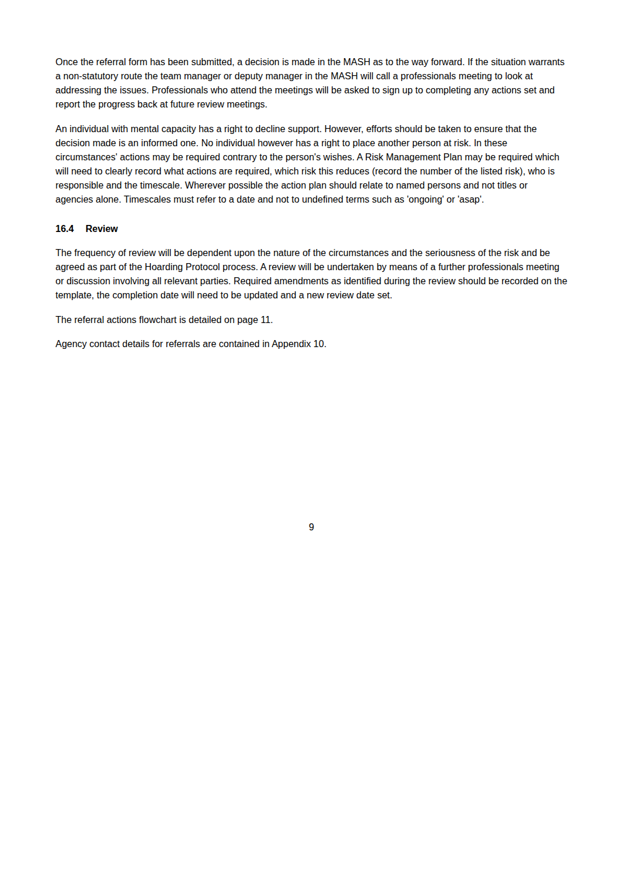Once the referral form has been submitted, a decision is made in the MASH as to the way forward. If the situation warrants a non-statutory route the team manager or deputy manager in the MASH will call a professionals meeting to look at addressing the issues. Professionals who attend the meetings will be asked to sign up to completing any actions set and report the progress back at future review meetings.
An individual with mental capacity has a right to decline support. However, efforts should be taken to ensure that the decision made is an informed one. No individual however has a right to place another person at risk. In these circumstances' actions may be required contrary to the person's wishes. A Risk Management Plan may be required which will need to clearly record what actions are required, which risk this reduces (record the number of the listed risk), who is responsible and the timescale. Wherever possible the action plan should relate to named persons and not titles or agencies alone. Timescales must refer to a date and not to undefined terms such as 'ongoing' or 'asap'.
16.4 Review
The frequency of review will be dependent upon the nature of the circumstances and the seriousness of the risk and be agreed as part of the Hoarding Protocol process. A review will be undertaken by means of a further professionals meeting or discussion involving all relevant parties. Required amendments as identified during the review should be recorded on the template, the completion date will need to be updated and a new review date set.
The referral actions flowchart is detailed on page 11.
Agency contact details for referrals are contained in Appendix 10.
9